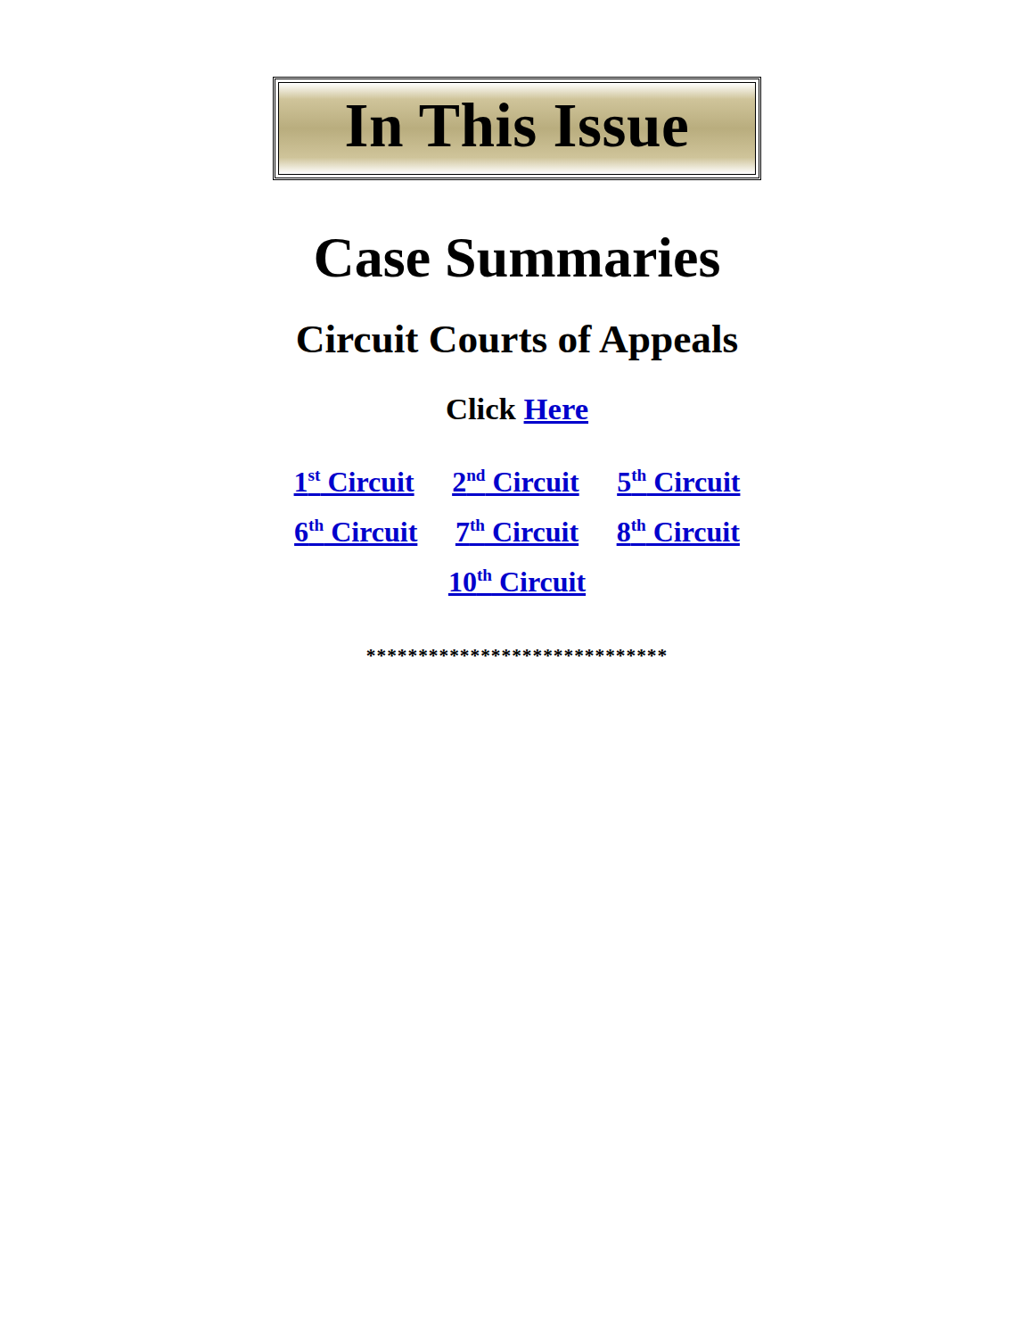In This Issue
Case Summaries
Circuit Courts of Appeals
Click Here
1st Circuit 2nd Circuit 5th Circuit
6th Circuit 7th Circuit 8th Circuit
10th Circuit
*****************************